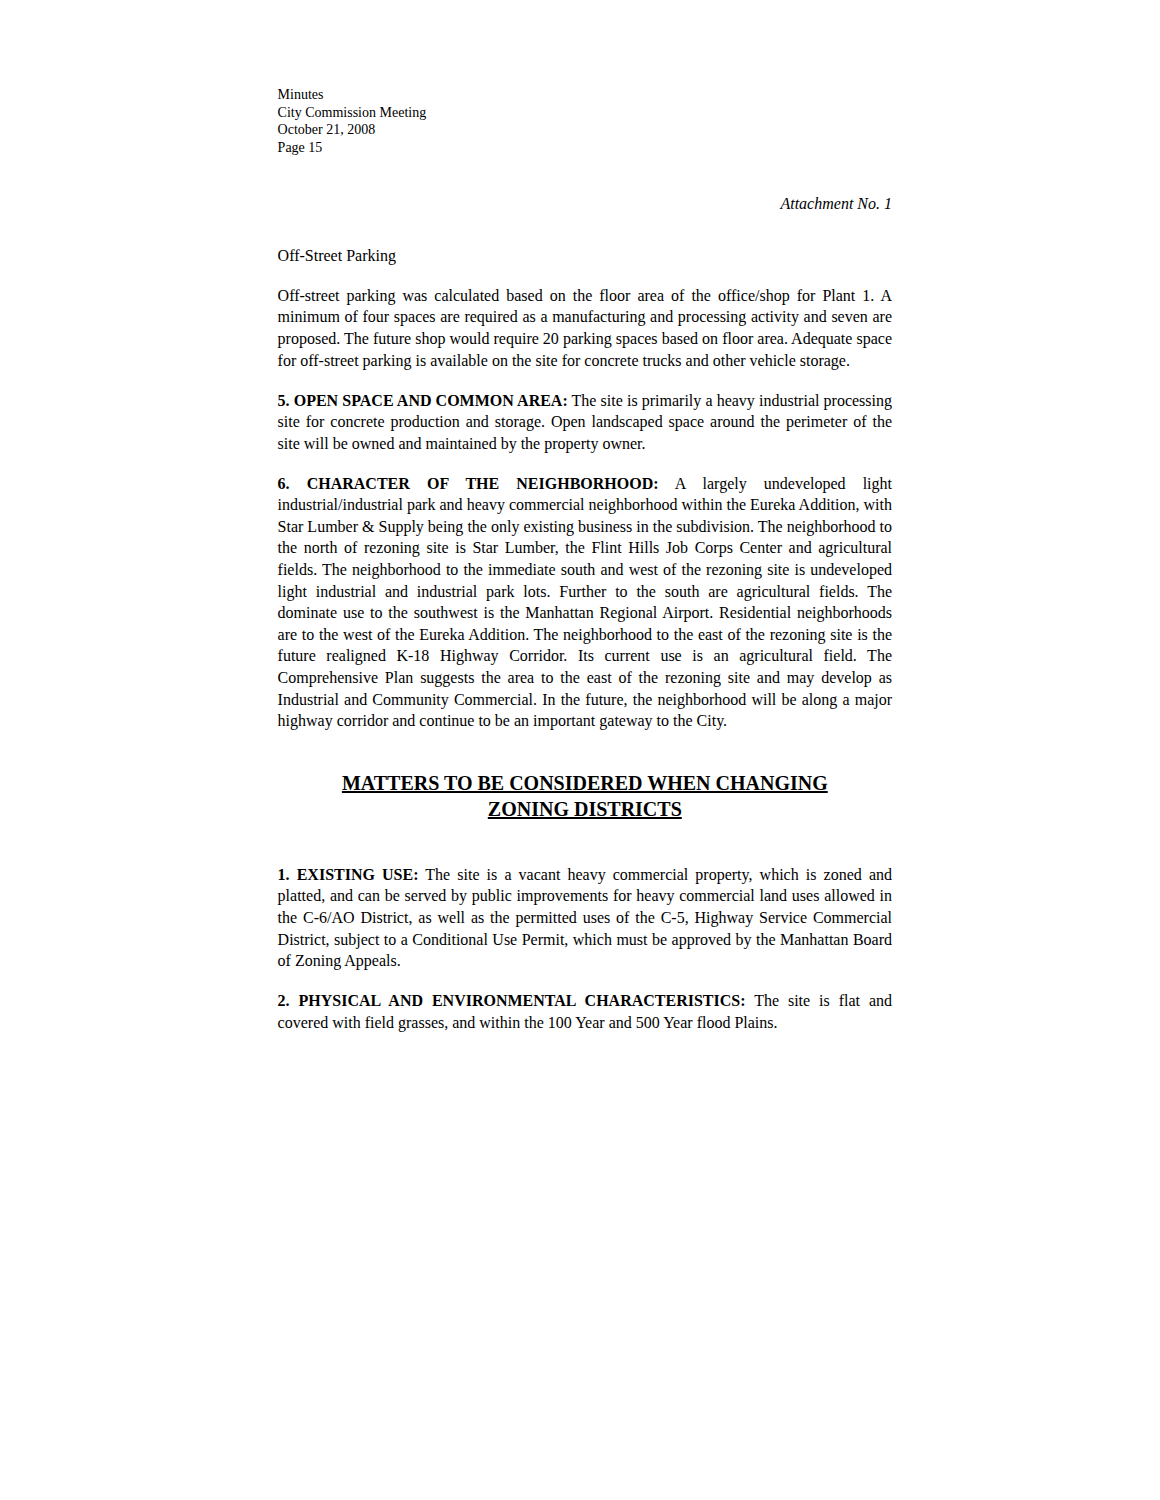Minutes
City Commission Meeting
October 21, 2008
Page 15
Attachment No. 1
Off-Street Parking
Off-street parking was calculated based on the floor area of the office/shop for Plant 1. A minimum of four spaces are required as a manufacturing and processing activity and seven are proposed. The future shop would require 20 parking spaces based on floor area. Adequate space for off-street parking is available on the site for concrete trucks and other vehicle storage.
5. OPEN SPACE AND COMMON AREA: The site is primarily a heavy industrial processing site for concrete production and storage. Open landscaped space around the perimeter of the site will be owned and maintained by the property owner.
6. CHARACTER OF THE NEIGHBORHOOD: A largely undeveloped light industrial/industrial park and heavy commercial neighborhood within the Eureka Addition, with Star Lumber & Supply being the only existing business in the subdivision. The neighborhood to the north of rezoning site is Star Lumber, the Flint Hills Job Corps Center and agricultural fields. The neighborhood to the immediate south and west of the rezoning site is undeveloped light industrial and industrial park lots. Further to the south are agricultural fields. The dominate use to the southwest is the Manhattan Regional Airport. Residential neighborhoods are to the west of the Eureka Addition. The neighborhood to the east of the rezoning site is the future realigned K-18 Highway Corridor. Its current use is an agricultural field. The Comprehensive Plan suggests the area to the east of the rezoning site and may develop as Industrial and Community Commercial. In the future, the neighborhood will be along a major highway corridor and continue to be an important gateway to the City.
MATTERS TO BE CONSIDERED WHEN CHANGING
ZONING DISTRICTS
1. EXISTING USE: The site is a vacant heavy commercial property, which is zoned and platted, and can be served by public improvements for heavy commercial land uses allowed in the C-6/AO District, as well as the permitted uses of the C-5, Highway Service Commercial District, subject to a Conditional Use Permit, which must be approved by the Manhattan Board of Zoning Appeals.
2. PHYSICAL AND ENVIRONMENTAL CHARACTERISTICS: The site is flat and covered with field grasses, and within the 100 Year and 500 Year flood Plains.